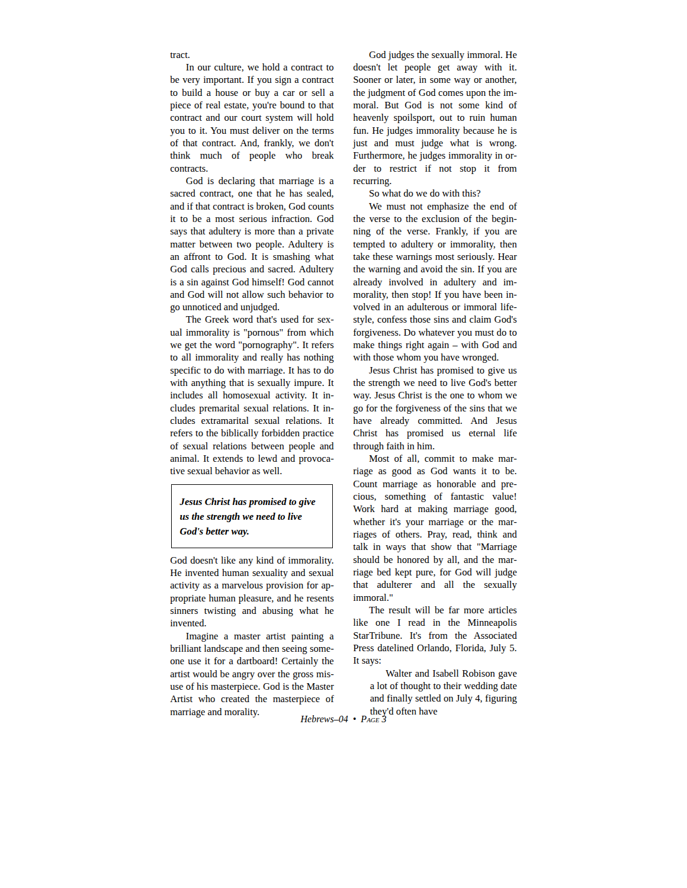tract.
In our culture, we hold a contract to be very important. If you sign a contract to build a house or buy a car or sell a piece of real estate, you're bound to that contract and our court system will hold you to it. You must deliver on the terms of that contract. And, frankly, we don't think much of people who break contracts.
God is declaring that marriage is a sacred contract, one that he has sealed, and if that contract is broken, God counts it to be a most serious infraction. God says that adultery is more than a private matter between two people. Adultery is an affront to God. It is smashing what God calls precious and sacred. Adultery is a sin against God himself! God cannot and God will not allow such behavior to go unnoticed and unjudged.
The Greek word that's used for sexual immorality is "pornous" from which we get the word "pornography". It refers to all immorality and really has nothing specific to do with marriage. It has to do with anything that is sexually impure. It includes all homosexual activity. It includes premarital sexual relations. It includes extramarital sexual relations. It refers to the biblically forbidden practice of sexual relations between people and animal. It extends to lewd and provocative sexual behavior as well.
Jesus Christ has promised to give us the strength we need to live God's better way.
God doesn't like any kind of immorality. He invented human sexuality and sexual activity as a marvelous provision for appropriate human pleasure, and he resents sinners twisting and abusing what he invented.
Imagine a master artist painting a brilliant landscape and then seeing someone use it for a dartboard! Certainly the artist would be angry over the gross misuse of his masterpiece. God is the Master Artist who created the masterpiece of marriage and morality.
God judges the sexually immoral. He doesn't let people get away with it. Sooner or later, in some way or another, the judgment of God comes upon the immoral. But God is not some kind of heavenly spoilsport, out to ruin human fun. He judges immorality because he is just and must judge what is wrong. Furthermore, he judges immorality in order to restrict if not stop it from recurring.
So what do we do with this?
We must not emphasize the end of the verse to the exclusion of the beginning of the verse. Frankly, if you are tempted to adultery or immorality, then take these warnings most seriously. Hear the warning and avoid the sin. If you are already involved in adultery and immorality, then stop! If you have been involved in an adulterous or immoral lifestyle, confess those sins and claim God's forgiveness. Do whatever you must do to make things right again – with God and with those whom you have wronged.
Jesus Christ has promised to give us the strength we need to live God's better way. Jesus Christ is the one to whom we go for the forgiveness of the sins that we have already committed. And Jesus Christ has promised us eternal life through faith in him.
Most of all, commit to make marriage as good as God wants it to be. Count marriage as honorable and precious, something of fantastic value! Work hard at making marriage good, whether it's your marriage or the marriages of others. Pray, read, think and talk in ways that show that "Marriage should be honored by all, and the marriage bed kept pure, for God will judge that adulterer and all the sexually immoral."
The result will be far more articles like one I read in the Minneapolis StarTribune. It's from the Associated Press datelined Orlando, Florida, July 5. It says:
Walter and Isabell Robison gave a lot of thought to their wedding date and finally settled on July 4, figuring they'd often have
Hebrews–04 • Page 3